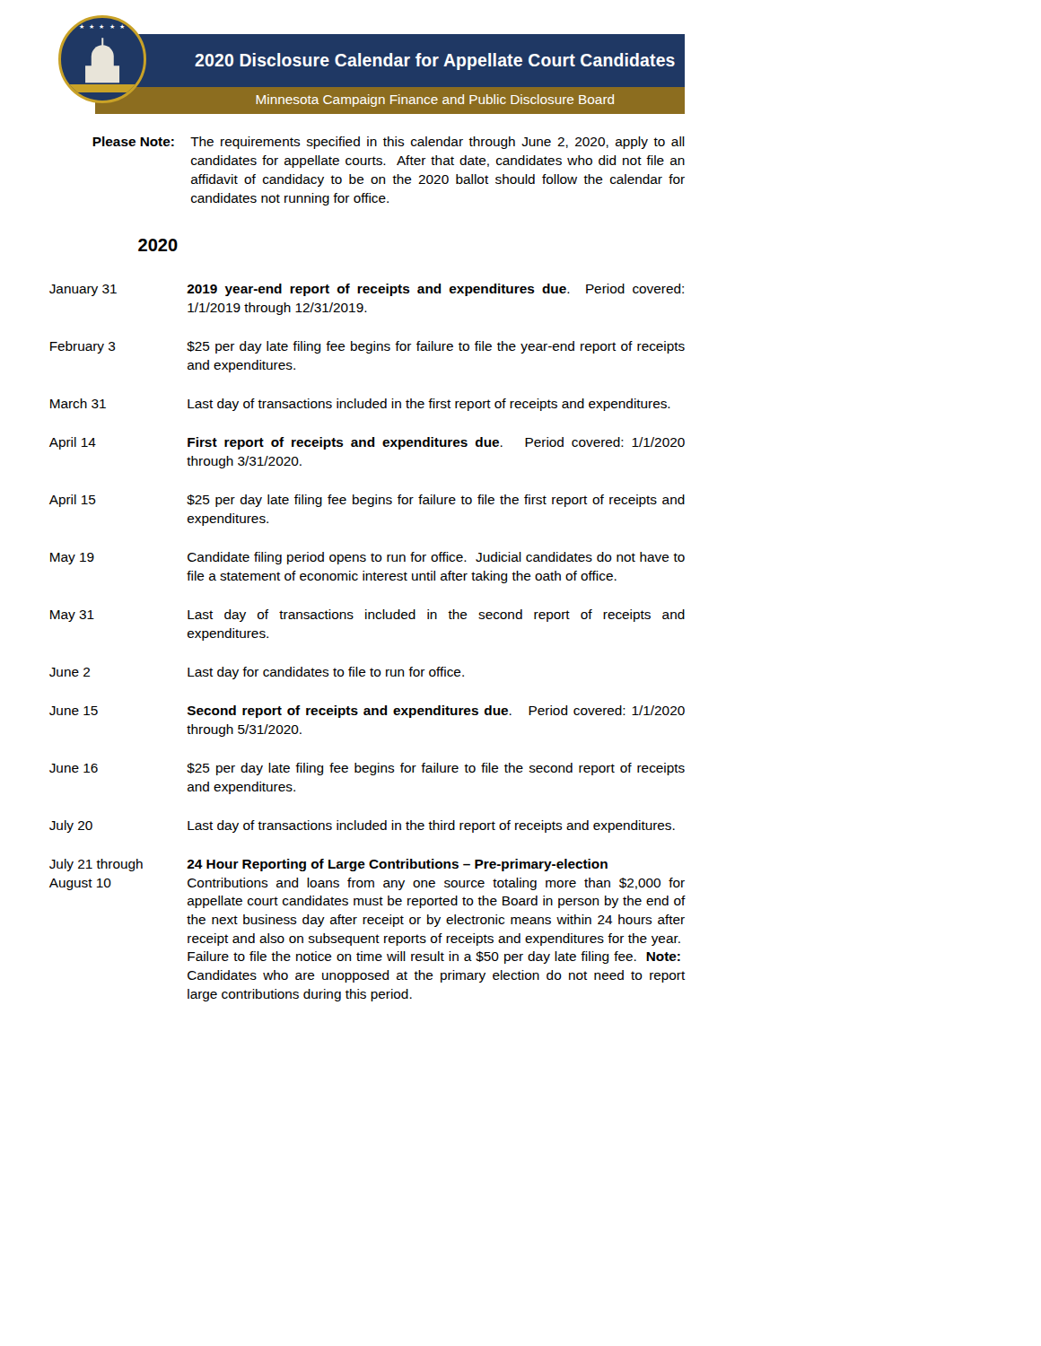2020 Disclosure Calendar for Appellate Court Candidates
Minnesota Campaign Finance and Public Disclosure Board
★ ★ ★ ★ ★ ★ ★
Please Note:
The requirements specified in this calendar through June 2, 2020, apply to all candidates for appellate courts. After that date, candidates who did not file an affidavit of candidacy to be on the 2020 ballot should follow the calendar for candidates not running for office.
2020
January 31
2019 year-end report of receipts and expenditures due. Period covered: 1/1/2019 through 12/31/2019.
February 3
$25 per day late filing fee begins for failure to file the year-end report of receipts and expenditures.
March 31
Last day of transactions included in the first report of receipts and expenditures.
April 14
First report of receipts and expenditures due. Period covered: 1/1/2020 through 3/31/2020.
April 15
$25 per day late filing fee begins for failure to file the first report of receipts and expenditures.
May 19
Candidate filing period opens to run for office. Judicial candidates do not have to file a statement of economic interest until after taking the oath of office.
May 31
Last day of transactions included in the second report of receipts and expenditures.
June 2
Last day for candidates to file to run for office.
June 15
Second report of receipts and expenditures due. Period covered: 1/1/2020 through 5/31/2020.
June 16
$25 per day late filing fee begins for failure to file the second report of receipts and expenditures.
July 20
Last day of transactions included in the third report of receipts and expenditures.
July 21 through August 10
24 Hour Reporting of Large Contributions – Pre-primary-election
Contributions and loans from any one source totaling more than $2,000 for appellate court candidates must be reported to the Board in person by the end of the next business day after receipt or by electronic means within 24 hours after receipt and also on subsequent reports of receipts and expenditures for the year. Failure to file the notice on time will result in a $50 per day late filing fee. Note: Candidates who are unopposed at the primary election do not need to report large contributions during this period.